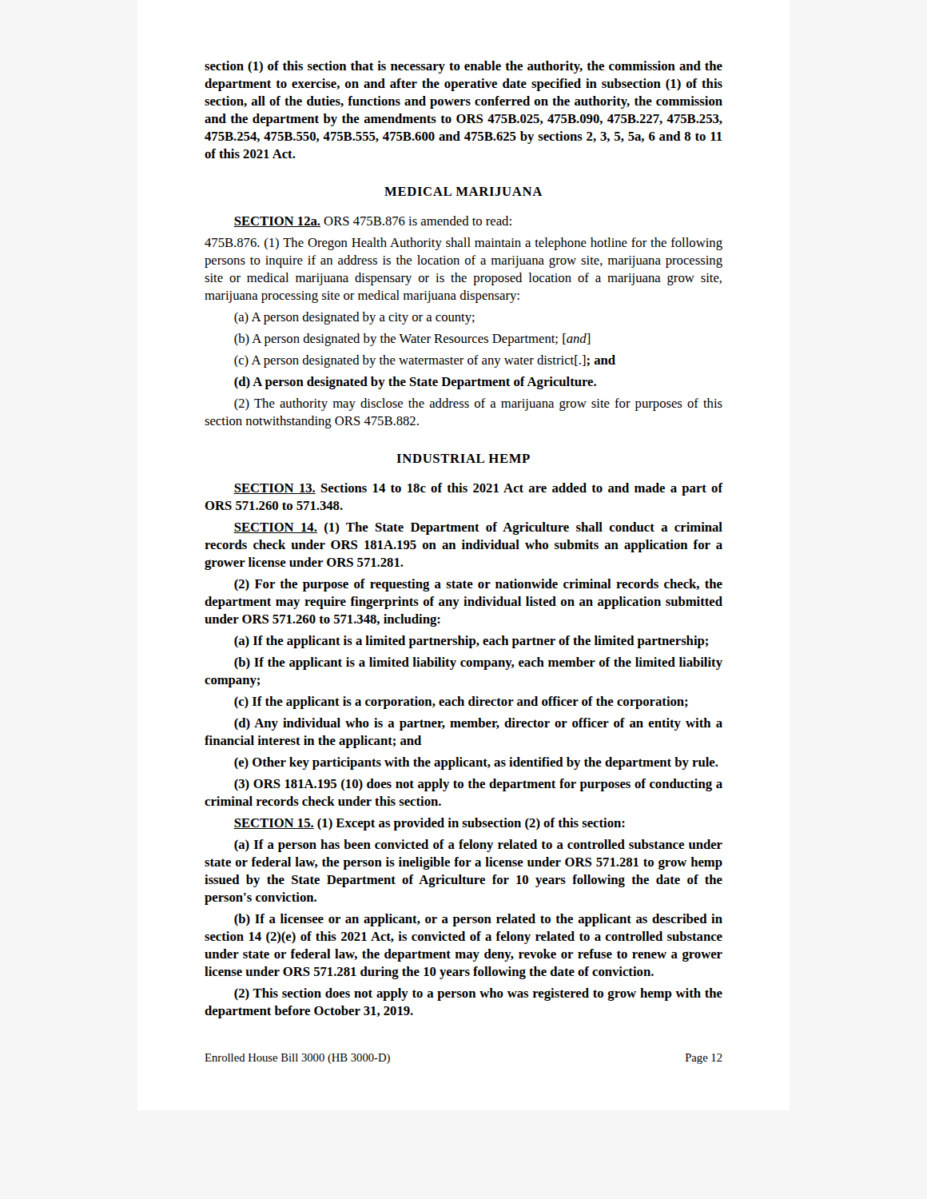section (1) of this section that is necessary to enable the authority, the commission and the department to exercise, on and after the operative date specified in subsection (1) of this section, all of the duties, functions and powers conferred on the authority, the commission and the department by the amendments to ORS 475B.025, 475B.090, 475B.227, 475B.253, 475B.254, 475B.550, 475B.555, 475B.600 and 475B.625 by sections 2, 3, 5, 5a, 6 and 8 to 11 of this 2021 Act.
MEDICAL MARIJUANA
SECTION 12a. ORS 475B.876 is amended to read:
475B.876. (1) The Oregon Health Authority shall maintain a telephone hotline for the following persons to inquire if an address is the location of a marijuana grow site, marijuana processing site or medical marijuana dispensary or is the proposed location of a marijuana grow site, marijuana processing site or medical marijuana dispensary:
(a) A person designated by a city or a county;
(b) A person designated by the Water Resources Department; [and]
(c) A person designated by the watermaster of any water district[.]; and
(d) A person designated by the State Department of Agriculture.
(2) The authority may disclose the address of a marijuana grow site for purposes of this section notwithstanding ORS 475B.882.
INDUSTRIAL HEMP
SECTION 13. Sections 14 to 18c of this 2021 Act are added to and made a part of ORS 571.260 to 571.348.
SECTION 14. (1) The State Department of Agriculture shall conduct a criminal records check under ORS 181A.195 on an individual who submits an application for a grower license under ORS 571.281.
(2) For the purpose of requesting a state or nationwide criminal records check, the department may require fingerprints of any individual listed on an application submitted under ORS 571.260 to 571.348, including:
(a) If the applicant is a limited partnership, each partner of the limited partnership;
(b) If the applicant is a limited liability company, each member of the limited liability company;
(c) If the applicant is a corporation, each director and officer of the corporation;
(d) Any individual who is a partner, member, director or officer of an entity with a financial interest in the applicant; and
(e) Other key participants with the applicant, as identified by the department by rule.
(3) ORS 181A.195 (10) does not apply to the department for purposes of conducting a criminal records check under this section.
SECTION 15. (1) Except as provided in subsection (2) of this section:
(a) If a person has been convicted of a felony related to a controlled substance under state or federal law, the person is ineligible for a license under ORS 571.281 to grow hemp issued by the State Department of Agriculture for 10 years following the date of the person's conviction.
(b) If a licensee or an applicant, or a person related to the applicant as described in section 14 (2)(e) of this 2021 Act, is convicted of a felony related to a controlled substance under state or federal law, the department may deny, revoke or refuse to renew a grower license under ORS 571.281 during the 10 years following the date of conviction.
(2) This section does not apply to a person who was registered to grow hemp with the department before October 31, 2019.
Enrolled House Bill 3000 (HB 3000-D)
Page 12